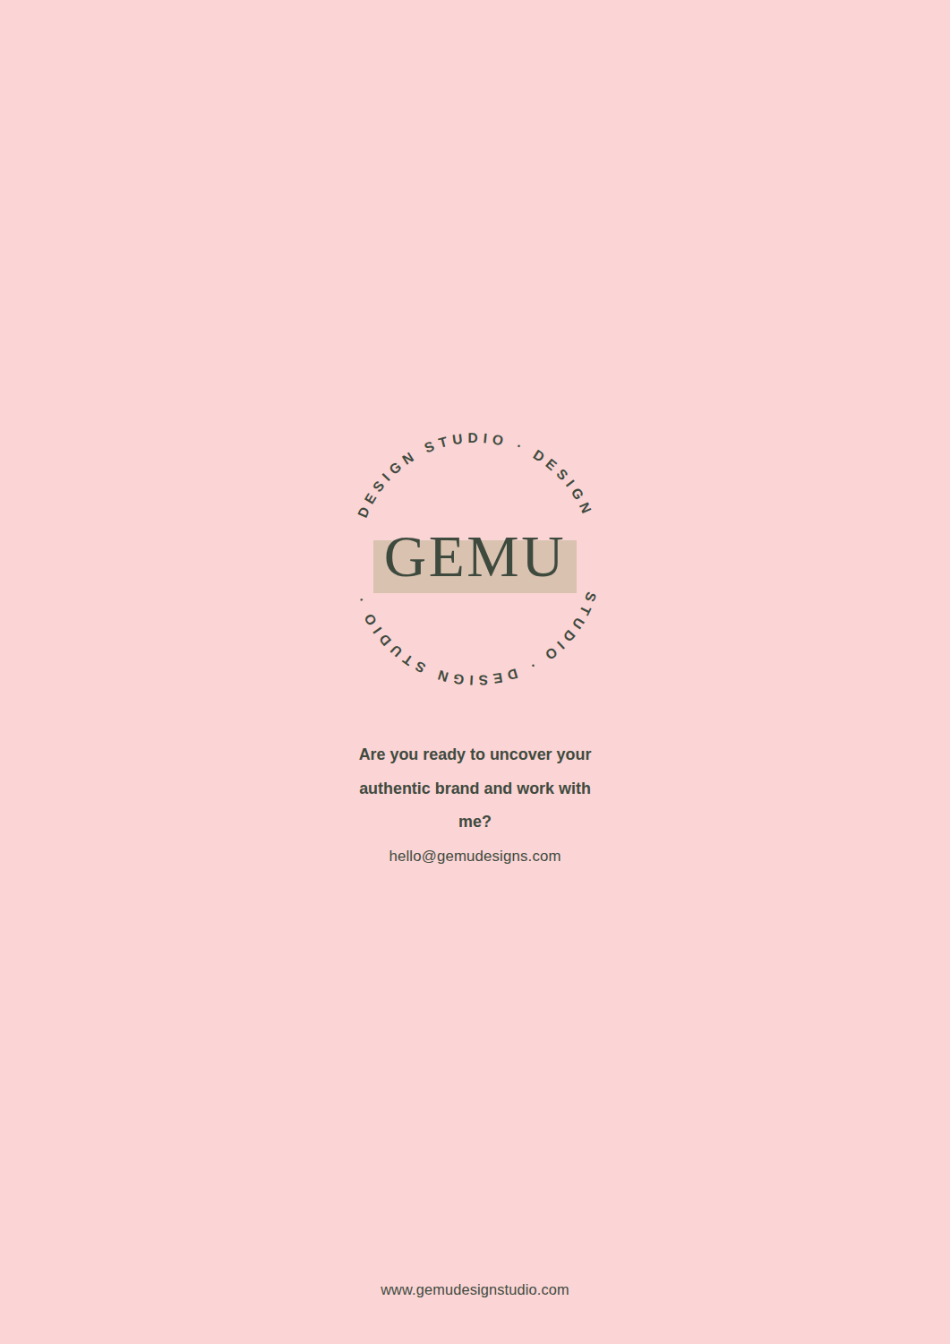DESIGN STUDIO · DESIGN STUDIO · DESIGN STUDIO · GEMU
Are you ready to uncover your authentic brand and work with me?
hello@gemudesigns.com
www.gemudesignstudio.com